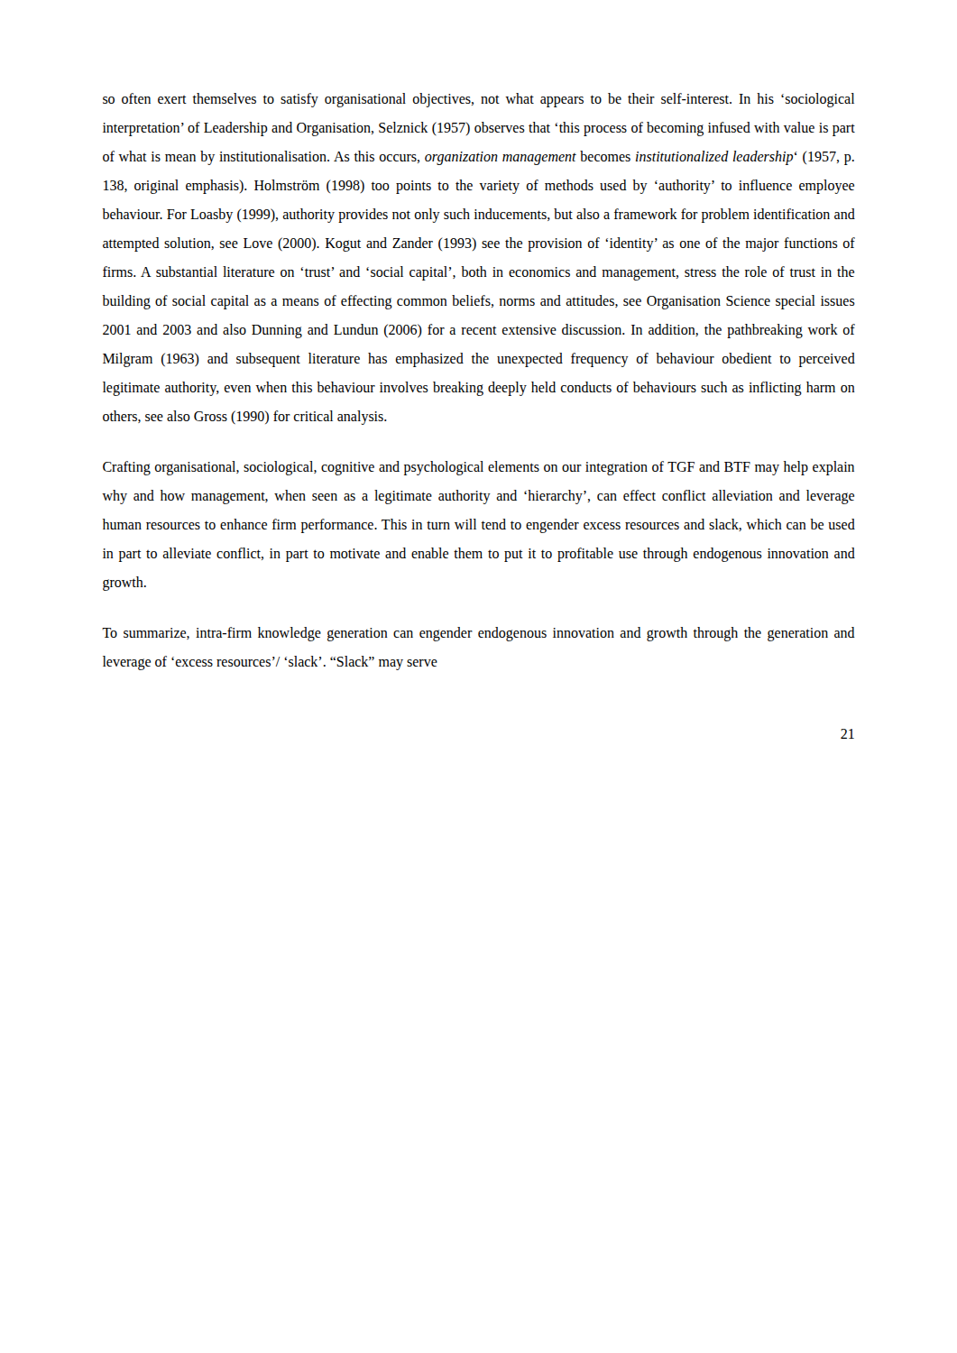so often exert themselves to satisfy organisational objectives, not what appears to be their self-interest. In his ‘sociological interpretation’ of Leadership and Organisation, Selznick (1957) observes that ‘this process of becoming infused with value is part of what is mean by institutionalisation. As this occurs, organization management becomes institutionalized leadership‘ (1957, p. 138, original emphasis). Holmström (1998) too points to the variety of methods used by ‘authority’ to influence employee behaviour. For Loasby (1999), authority provides not only such inducements, but also a framework for problem identification and attempted solution, see Love (2000). Kogut and Zander (1993) see the provision of ‘identity’ as one of the major functions of firms. A substantial literature on ‘trust’ and ‘social capital’, both in economics and management, stress the role of trust in the building of social capital as a means of effecting common beliefs, norms and attitudes, see Organisation Science special issues 2001 and 2003 and also Dunning and Lundun (2006) for a recent extensive discussion. In addition, the pathbreaking work of Milgram (1963) and subsequent literature has emphasized the unexpected frequency of behaviour obedient to perceived legitimate authority, even when this behaviour involves breaking deeply held conducts of behaviours such as inflicting harm on others, see also Gross (1990) for critical analysis.
Crafting organisational, sociological, cognitive and psychological elements on our integration of TGF and BTF may help explain why and how management, when seen as a legitimate authority and ‘hierarchy’, can effect conflict alleviation and leverage human resources to enhance firm performance. This in turn will tend to engender excess resources and slack, which can be used in part to alleviate conflict, in part to motivate and enable them to put it to profitable use through endogenous innovation and growth.
To summarize, intra-firm knowledge generation can engender endogenous innovation and growth through the generation and leverage of ‘excess resources’/ ‘slack’. “Slack” may serve
21